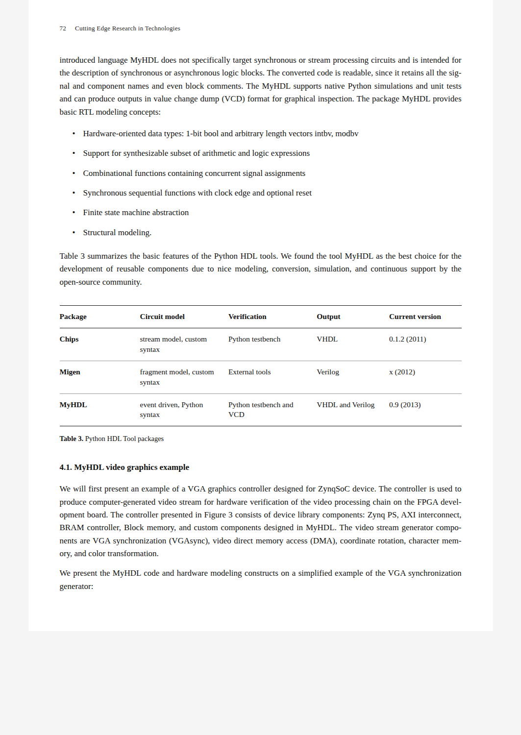72 Cutting Edge Research in Technologies
introduced language MyHDL does not specifically target synchronous or stream processing circuits and is intended for the description of synchronous or asynchronous logic blocks. The converted code is readable, since it retains all the signal and component names and even block comments. The MyHDL supports native Python simulations and unit tests and can produce outputs in value change dump (VCD) format for graphical inspection. The package MyHDL provides basic RTL modeling concepts:
Hardware-oriented data types: 1-bit bool and arbitrary length vectors intbv, modbv
Support for synthesizable subset of arithmetic and logic expressions
Combinational functions containing concurrent signal assignments
Synchronous sequential functions with clock edge and optional reset
Finite state machine abstraction
Structural modeling.
Table 3 summarizes the basic features of the Python HDL tools. We found the tool MyHDL as the best choice for the development of reusable components due to nice modeling, conversion, simulation, and continuous support by the open-source community.
| Package | Circuit model | Verification | Output | Current version |
| --- | --- | --- | --- | --- |
| Chips | stream model, custom syntax | Python testbench | VHDL | 0.1.2 (2011) |
| Migen | fragment model, custom syntax | External tools | Verilog | x (2012) |
| MyHDL | event driven, Python syntax | Python testbench and VCD | VHDL and Verilog | 0.9 (2013) |
Table 3. Python HDL Tool packages
4.1. MyHDL video graphics example
We will first present an example of a VGA graphics controller designed for ZynqSoC device. The controller is used to produce computer-generated video stream for hardware verification of the video processing chain on the FPGA development board. The controller presented in Figure 3 consists of device library components: Zynq PS, AXI interconnect, BRAM controller, Block memory, and custom components designed in MyHDL. The video stream generator components are VGA synchronization (VGAsync), video direct memory access (DMA), coordinate rotation, character memory, and color transformation.
We present the MyHDL code and hardware modeling constructs on a simplified example of the VGA synchronization generator: